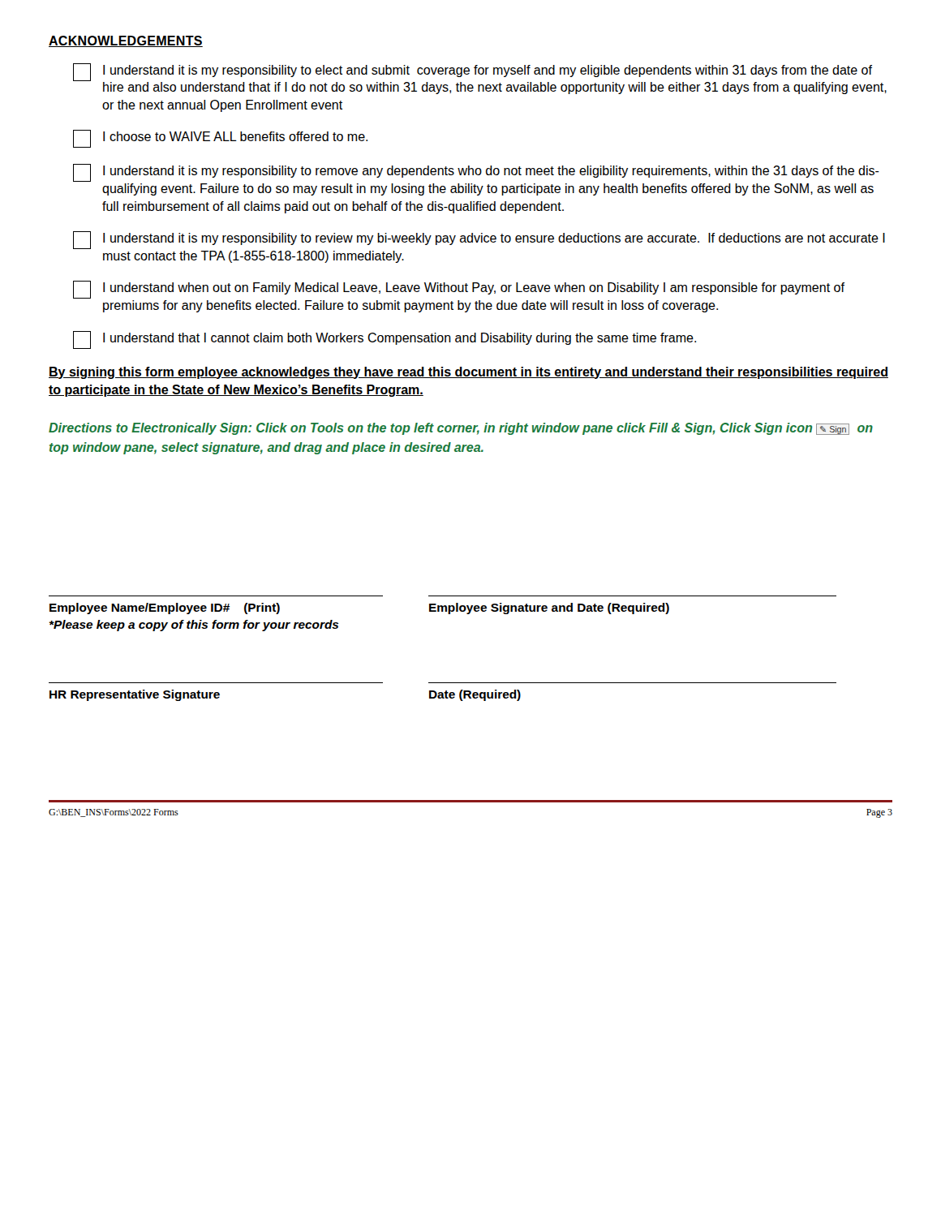ACKNOWLEDGEMENTS
I understand it is my responsibility to elect and submit coverage for myself and my eligible dependents within 31 days from the date of hire and also understand that if I do not do so within 31 days, the next available opportunity will be either 31 days from a qualifying event, or the next annual Open Enrollment event
I choose to WAIVE ALL benefits offered to me.
I understand it is my responsibility to remove any dependents who do not meet the eligibility requirements, within the 31 days of the dis-qualifying event. Failure to do so may result in my losing the ability to participate in any health benefits offered by the SoNM, as well as full reimbursement of all claims paid out on behalf of the dis-qualified dependent.
I understand it is my responsibility to review my bi-weekly pay advice to ensure deductions are accurate. If deductions are not accurate I must contact the TPA (1-855-618-1800) immediately.
I understand when out on Family Medical Leave, Leave Without Pay, or Leave when on Disability I am responsible for payment of premiums for any benefits elected. Failure to submit payment by the due date will result in loss of coverage.
I understand that I cannot claim both Workers Compensation and Disability during the same time frame.
By signing this form employee acknowledges they have read this document in its entirety and understand their responsibilities required to participate in the State of New Mexico’s Benefits Program.
Directions to Electronically Sign: Click on Tools on the top left corner, in right window pane click Fill & Sign, Click Sign icon ✎ Sign on top window pane, select signature, and drag and place in desired area.
| Employee Name/Employee ID# (Print) *Please keep a copy of this form for your records | Employee Signature and Date (Required) |
| HR Representative Signature | Date (Required) |
G:\BEN_INS\Forms\2022 Forms Page 3